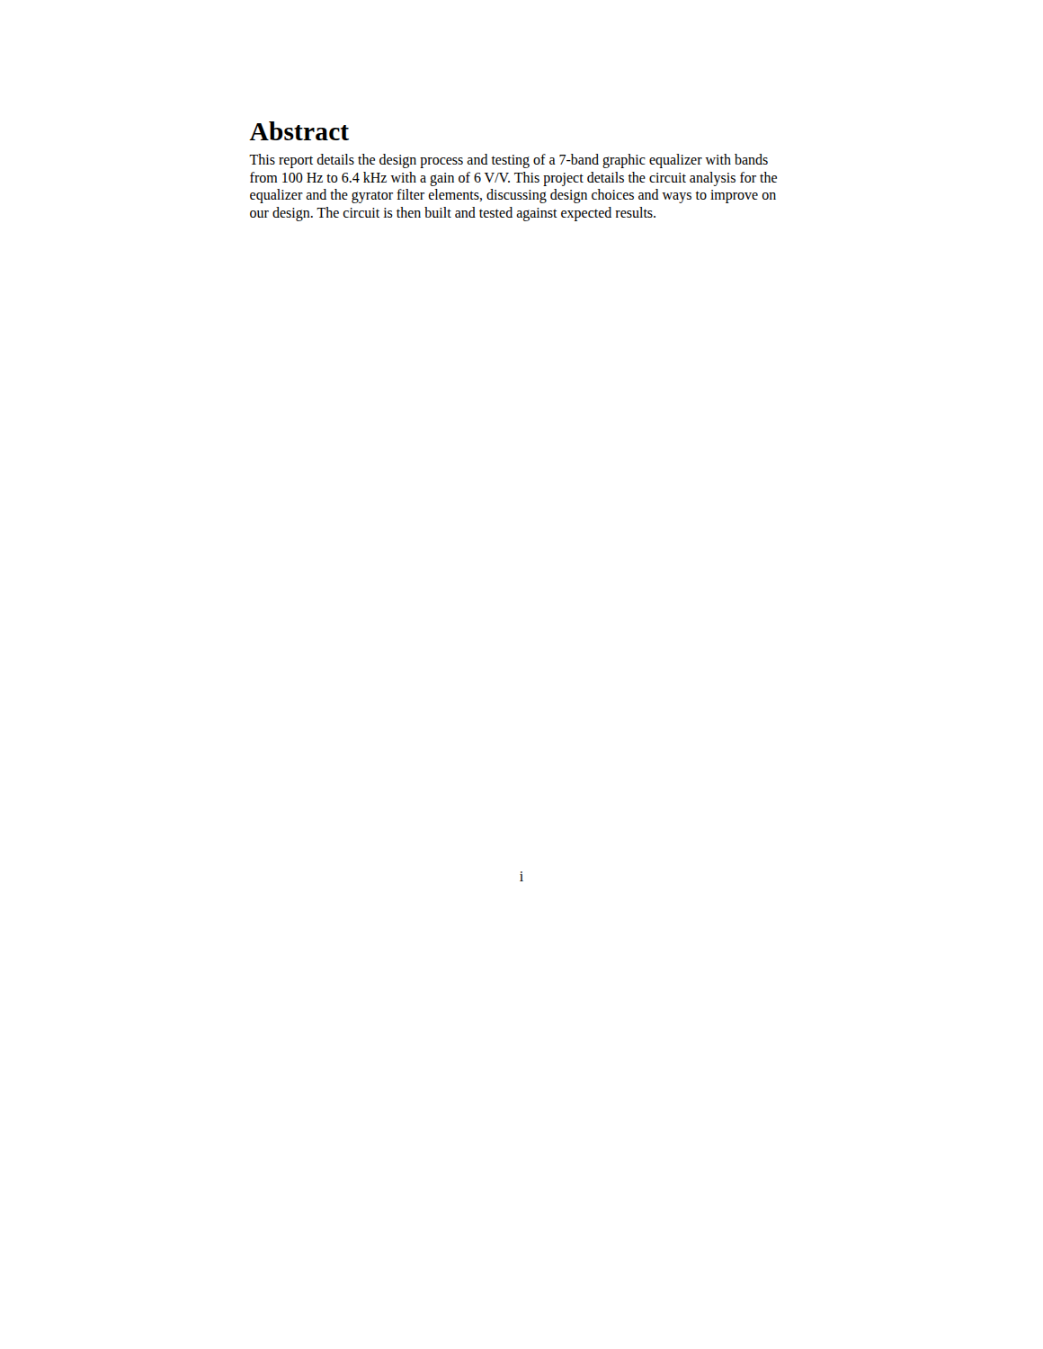Abstract
This report details the design process and testing of a 7-band graphic equalizer with bands from 100 Hz to 6.4 kHz with a gain of 6 V/V. This project details the circuit analysis for the equalizer and the gyrator filter elements, discussing design choices and ways to improve on our design. The circuit is then built and tested against expected results.
i